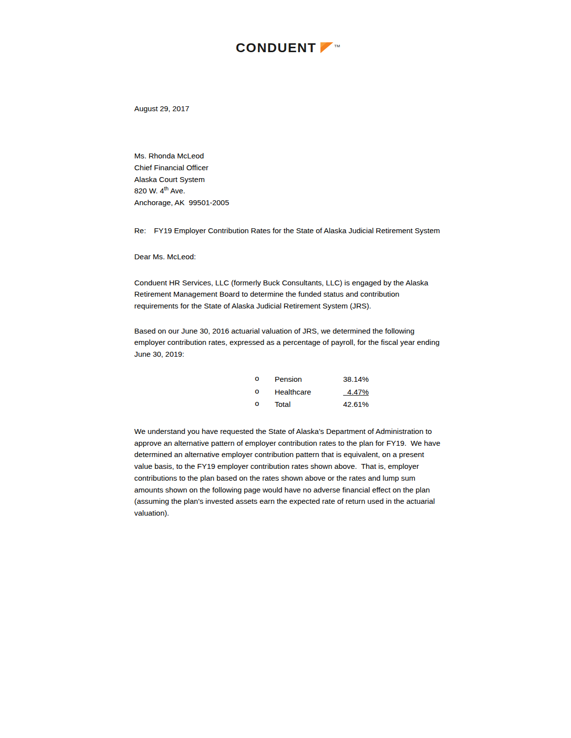CONDUENT TM
August 29, 2017
Ms. Rhonda McLeod
Chief Financial Officer
Alaska Court System
820 W. 4th Ave.
Anchorage, AK 99501-2005
Re: FY19 Employer Contribution Rates for the State of Alaska Judicial Retirement System
Dear Ms. McLeod:
Conduent HR Services, LLC (formerly Buck Consultants, LLC) is engaged by the Alaska Retirement Management Board to determine the funded status and contribution requirements for the State of Alaska Judicial Retirement System (JRS).
Based on our June 30, 2016 actuarial valuation of JRS, we determined the following employer contribution rates, expressed as a percentage of payroll, for the fiscal year ending June 30, 2019:
| o | Pension | 38.14% |
| o | Healthcare | 4.47% |
| o | Total | 42.61% |
We understand you have requested the State of Alaska’s Department of Administration to approve an alternative pattern of employer contribution rates to the plan for FY19. We have determined an alternative employer contribution pattern that is equivalent, on a present value basis, to the FY19 employer contribution rates shown above. That is, employer contributions to the plan based on the rates shown above or the rates and lump sum amounts shown on the following page would have no adverse financial effect on the plan (assuming the plan’s invested assets earn the expected rate of return used in the actuarial valuation).